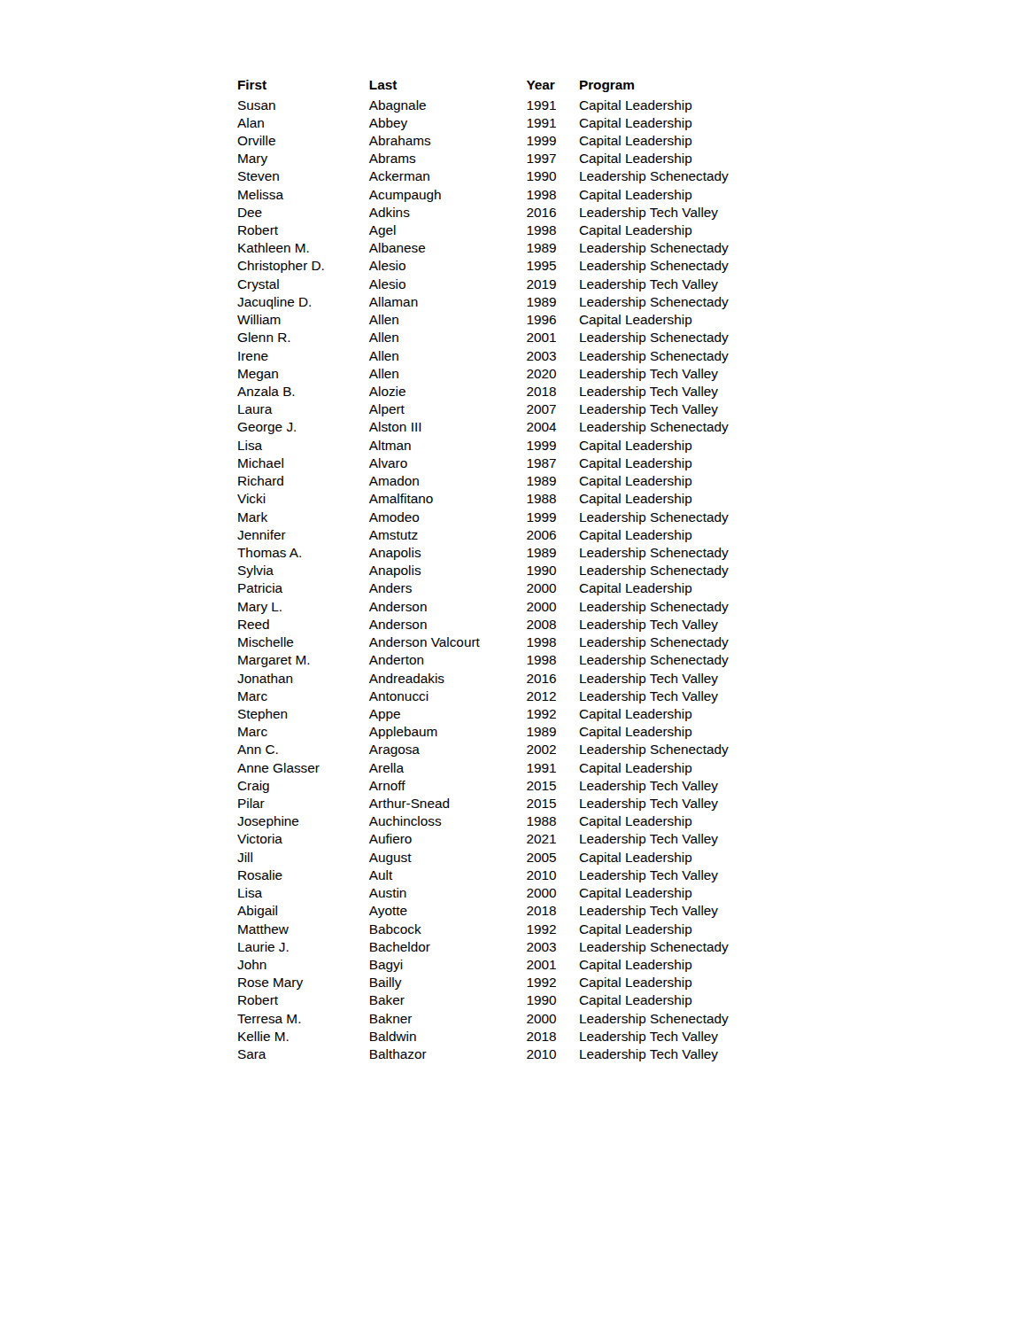| First | Last | Year | Program |
| --- | --- | --- | --- |
| Susan | Abagnale | 1991 | Capital Leadership |
| Alan | Abbey | 1991 | Capital Leadership |
| Orville | Abrahams | 1999 | Capital Leadership |
| Mary | Abrams | 1997 | Capital Leadership |
| Steven | Ackerman | 1990 | Leadership Schenectady |
| Melissa | Acumpaugh | 1998 | Capital Leadership |
| Dee | Adkins | 2016 | Leadership Tech Valley |
| Robert | Agel | 1998 | Capital Leadership |
| Kathleen M. | Albanese | 1989 | Leadership Schenectady |
| Christopher D. | Alesio | 1995 | Leadership Schenectady |
| Crystal | Alesio | 2019 | Leadership Tech Valley |
| Jacuqline D. | Allaman | 1989 | Leadership Schenectady |
| William | Allen | 1996 | Capital Leadership |
| Glenn R. | Allen | 2001 | Leadership Schenectady |
| Irene | Allen | 2003 | Leadership Schenectady |
| Megan | Allen | 2020 | Leadership Tech Valley |
| Anzala B. | Alozie | 2018 | Leadership Tech Valley |
| Laura | Alpert | 2007 | Leadership Tech Valley |
| George J. | Alston III | 2004 | Leadership Schenectady |
| Lisa | Altman | 1999 | Capital Leadership |
| Michael | Alvaro | 1987 | Capital Leadership |
| Richard | Amadon | 1989 | Capital Leadership |
| Vicki | Amalfitano | 1988 | Capital Leadership |
| Mark | Amodeo | 1999 | Leadership Schenectady |
| Jennifer | Amstutz | 2006 | Capital Leadership |
| Thomas A. | Anapolis | 1989 | Leadership Schenectady |
| Sylvia | Anapolis | 1990 | Leadership Schenectady |
| Patricia | Anders | 2000 | Capital Leadership |
| Mary L. | Anderson | 2000 | Leadership Schenectady |
| Reed | Anderson | 2008 | Leadership Tech Valley |
| Mischelle | Anderson Valcourt | 1998 | Leadership Schenectady |
| Margaret M. | Anderton | 1998 | Leadership Schenectady |
| Jonathan | Andreadakis | 2016 | Leadership Tech Valley |
| Marc | Antonucci | 2012 | Leadership Tech Valley |
| Stephen | Appe | 1992 | Capital Leadership |
| Marc | Applebaum | 1989 | Capital Leadership |
| Ann C. | Aragosa | 2002 | Leadership Schenectady |
| Anne Glasser | Arella | 1991 | Capital Leadership |
| Craig | Arnoff | 2015 | Leadership Tech Valley |
| Pilar | Arthur-Snead | 2015 | Leadership Tech Valley |
| Josephine | Auchincloss | 1988 | Capital Leadership |
| Victoria | Aufiero | 2021 | Leadership Tech Valley |
| Jill | August | 2005 | Capital Leadership |
| Rosalie | Ault | 2010 | Leadership Tech Valley |
| Lisa | Austin | 2000 | Capital Leadership |
| Abigail | Ayotte | 2018 | Leadership Tech Valley |
| Matthew | Babcock | 1992 | Capital Leadership |
| Laurie J. | Bacheldor | 2003 | Leadership Schenectady |
| John | Bagyi | 2001 | Capital Leadership |
| Rose Mary | Bailly | 1992 | Capital Leadership |
| Robert | Baker | 1990 | Capital Leadership |
| Terresa M. | Bakner | 2000 | Leadership Schenectady |
| Kellie M. | Baldwin | 2018 | Leadership Tech Valley |
| Sara | Balthazor | 2010 | Leadership Tech Valley |